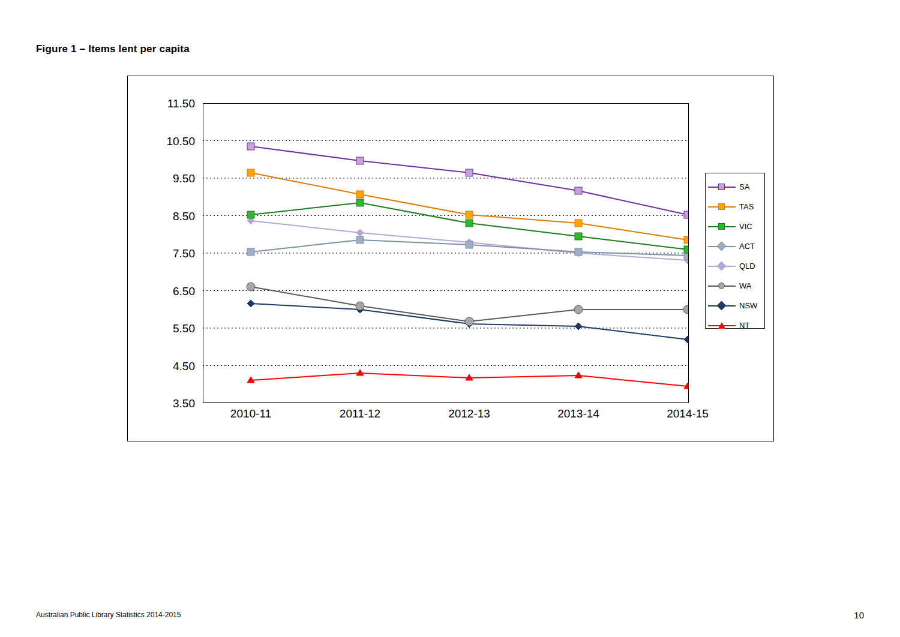Figure 1 – Items lent per capita
11.50 10.50 9.50 8.50 7.50 6.50 5.50 4.50 3.50
Items lent per capita, 2010-11 to 2014-15 Eight lines: SA, TAS, VIC, ACT, QLD, WA, NSW, NT. Most lines trend downward over time.
2010-11 2011-12 2012-13 2013-14 2014-15
SA
TAS
VIC
ACT
QLD
WA
NSW
NT
Australian Public Library Statistics 2014-2015
10